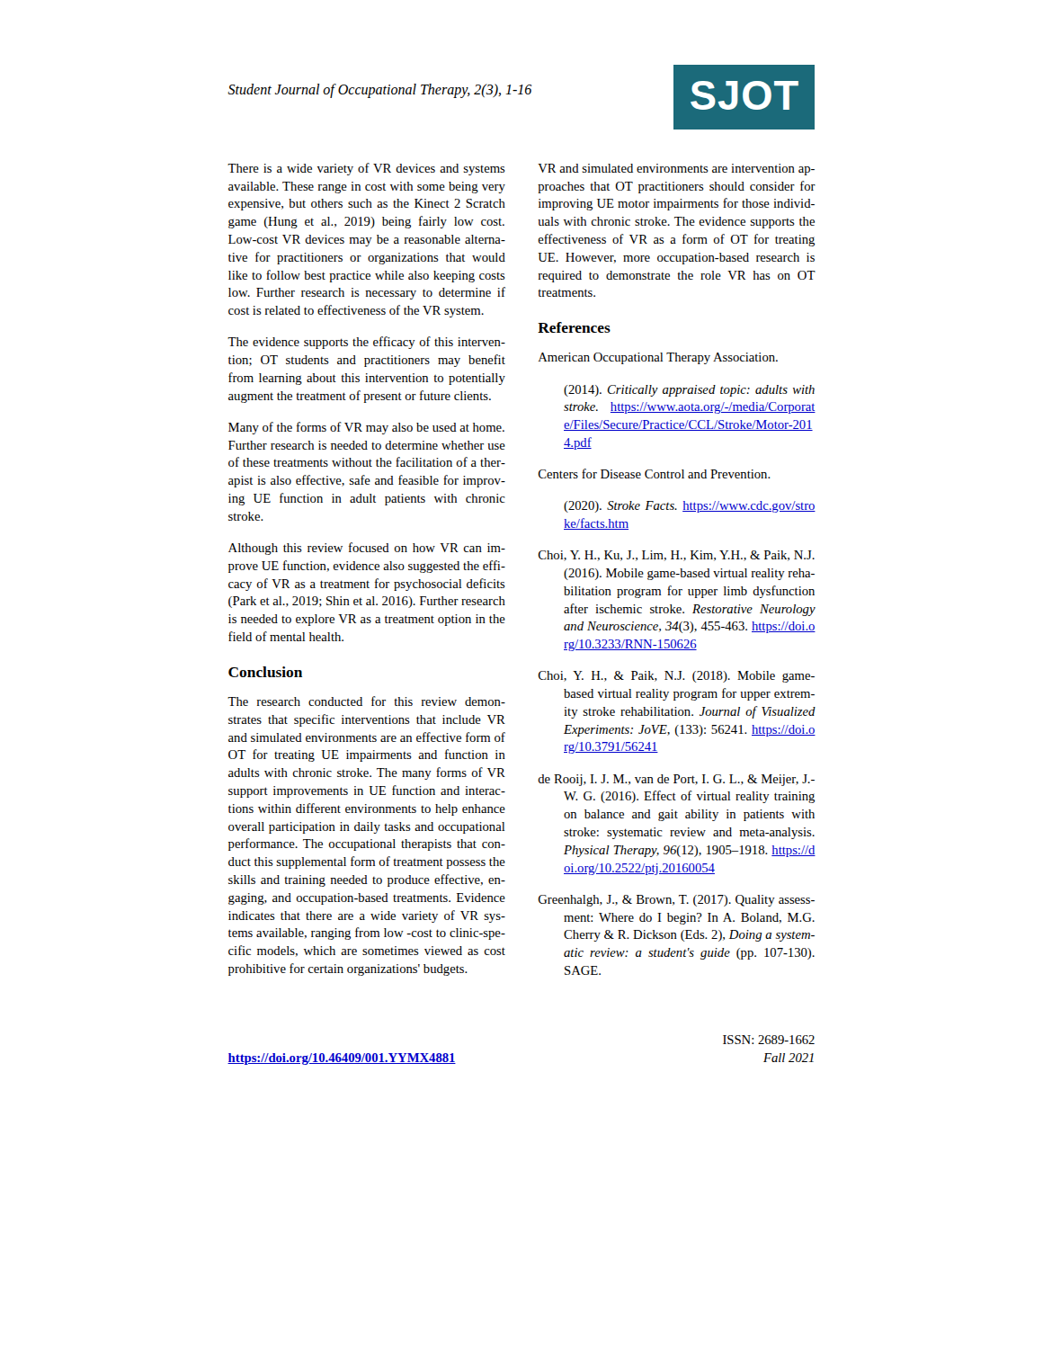Student Journal of Occupational Therapy, 2(3), 1-16
SJOT
There is a wide variety of VR devices and systems available. These range in cost with some being very expensive, but others such as the Kinect 2 Scratch game (Hung et al., 2019) being fairly low cost. Low-cost VR devices may be a reasonable alternative for practitioners or organizations that would like to follow best practice while also keeping costs low. Further research is necessary to determine if cost is related to effectiveness of the VR system.
The evidence supports the efficacy of this intervention; OT students and practitioners may benefit from learning about this intervention to potentially augment the treatment of present or future clients.
Many of the forms of VR may also be used at home. Further research is needed to determine whether use of these treatments without the facilitation of a therapist is also effective, safe and feasible for improving UE function in adult patients with chronic stroke.
Although this review focused on how VR can improve UE function, evidence also suggested the efficacy of VR as a treatment for psychosocial deficits (Park et al., 2019; Shin et al. 2016). Further research is needed to explore VR as a treatment option in the field of mental health.
Conclusion
The research conducted for this review demonstrates that specific interventions that include VR and simulated environments are an effective form of OT for treating UE impairments and function in adults with chronic stroke. The many forms of VR support improvements in UE function and interactions within different environments to help enhance overall participation in daily tasks and occupational performance. The occupational therapists that conduct this supplemental form of treatment possess the skills and training needed to produce effective, engaging, and occupation-based treatments. Evidence indicates that there are a wide variety of VR systems available, ranging from low -cost to clinic-specific models, which are sometimes viewed as cost prohibitive for certain organizations' budgets.
VR and simulated environments are intervention approaches that OT practitioners should consider for improving UE motor impairments for those individuals with chronic stroke. The evidence supports the effectiveness of VR as a form of OT for treating UE. However, more occupation-based research is required to demonstrate the role VR has on OT treatments.
References
American Occupational Therapy Association.
(2014). Critically appraised topic: adults with stroke. https://www.aota.org/-/media/Corporate/Files/Secure/Practice/CCL/Stroke/Motor-2014.pdf
Centers for Disease Control and Prevention.
(2020). Stroke Facts. https://www.cdc.gov/stroke/facts.htm
Choi, Y. H., Ku, J., Lim, H., Kim, Y.H., & Paik, N.J. (2016). Mobile game-based virtual reality rehabilitation program for upper limb dysfunction after ischemic stroke. Restorative Neurology and Neuroscience, 34(3), 455-463. https://doi.org/10.3233/RNN-150626
Choi, Y. H., & Paik, N.J. (2018). Mobile game-based virtual reality program for upper extremity stroke rehabilitation. Journal of Visualized Experiments: JoVE, (133): 56241. https://doi.org/10.3791/56241
de Rooij, I. J. M., van de Port, I. G. L., & Meijer, J.-W. G. (2016). Effect of virtual reality training on balance and gait ability in patients with stroke: systematic review and meta-analysis. Physical Therapy, 96(12), 1905–1918. https://doi.org/10.2522/ptj.20160054
Greenhalgh, J., & Brown, T. (2017). Quality assessment: Where do I begin? In A. Boland, M.G. Cherry & R. Dickson (Eds. 2), Doing a systematic review: a student's guide (pp. 107-130). SAGE.
https://doi.org/10.46409/001.YYMX4881
ISSN: 2689-1662
Fall 2021